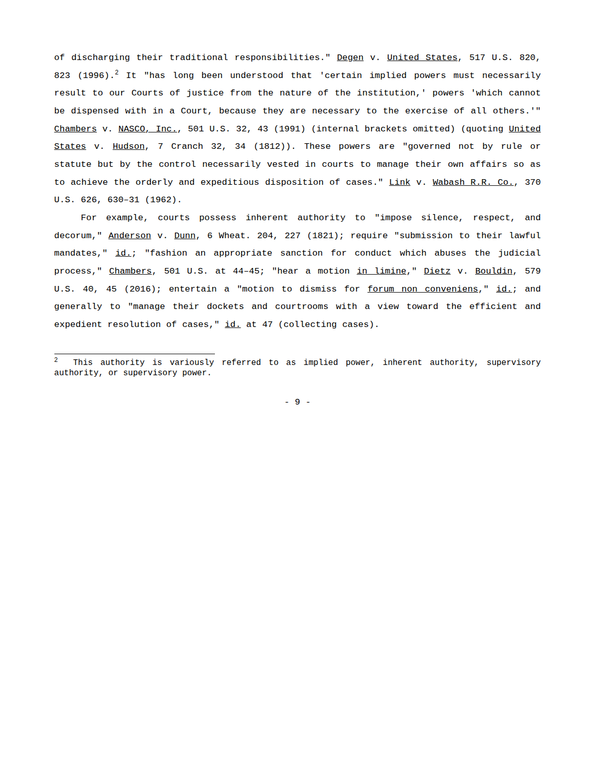of discharging their traditional responsibilities." Degen v. United States, 517 U.S. 820, 823 (1996).2 It "has long been understood that 'certain implied powers must necessarily result to our Courts of justice from the nature of the institution,' powers 'which cannot be dispensed with in a Court, because they are necessary to the exercise of all others.'" Chambers v. NASCO, Inc., 501 U.S. 32, 43 (1991) (internal brackets omitted) (quoting United States v. Hudson, 7 Cranch 32, 34 (1812)). These powers are "governed not by rule or statute but by the control necessarily vested in courts to manage their own affairs so as to achieve the orderly and expeditious disposition of cases." Link v. Wabash R.R. Co., 370 U.S. 626, 630–31 (1962).
For example, courts possess inherent authority to "impose silence, respect, and decorum," Anderson v. Dunn, 6 Wheat. 204, 227 (1821); require "submission to their lawful mandates," id.; "fashion an appropriate sanction for conduct which abuses the judicial process," Chambers, 501 U.S. at 44–45; "hear a motion in limine," Dietz v. Bouldin, 579 U.S. 40, 45 (2016); entertain a "motion to dismiss for forum non conveniens," id.; and generally to "manage their dockets and courtrooms with a view toward the efficient and expedient resolution of cases," id. at 47 (collecting cases).
2 This authority is variously referred to as implied power, inherent authority, supervisory authority, or supervisory power.
- 9 -